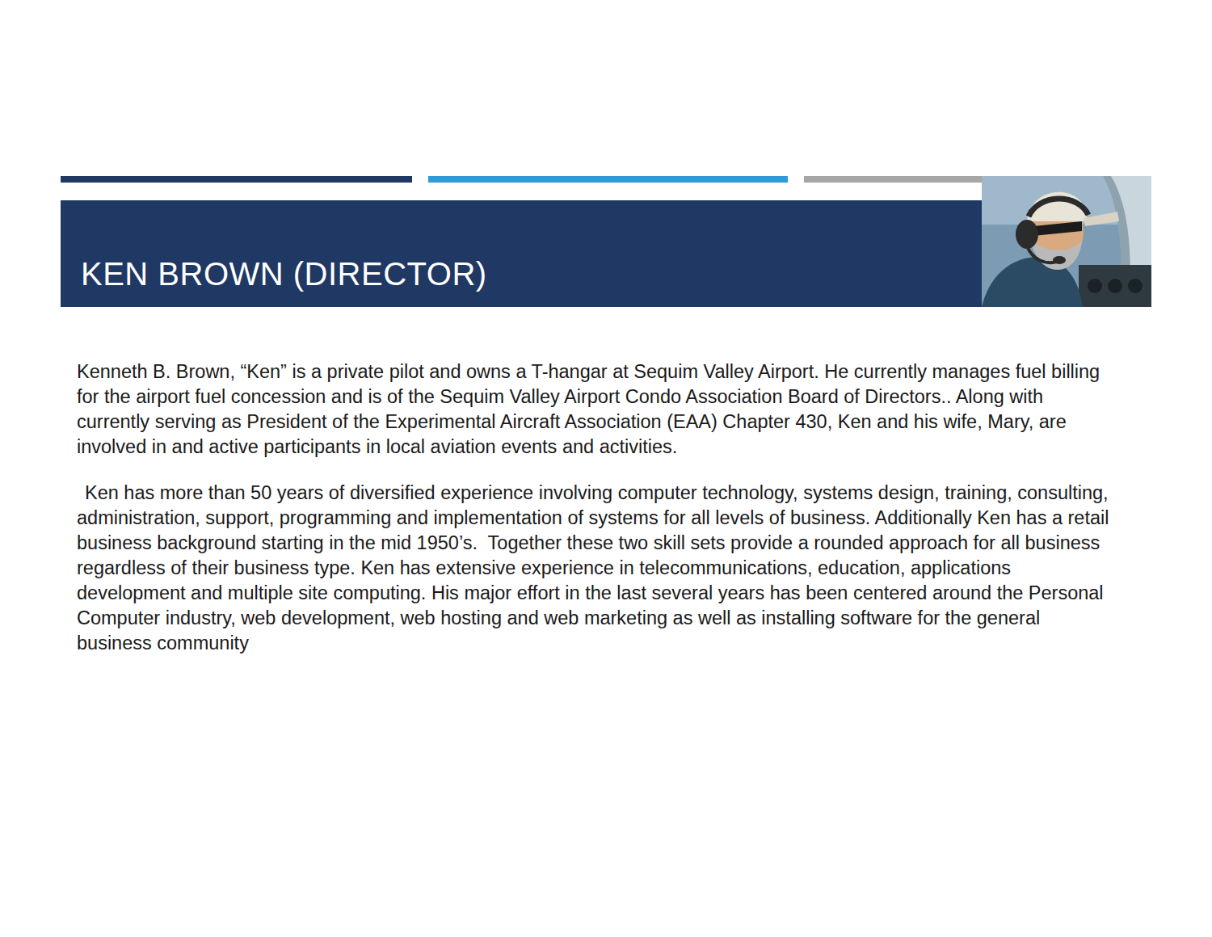Ken Brown (Director)
Kenneth B. Brown, “Ken” is a private pilot and owns a T-hangar at Sequim Valley Airport. He currently manages fuel billing for the airport fuel concession and is of the Sequim Valley Airport Condo Association Board of Directors.. Along with currently serving as President of the Experimental Aircraft Association (EAA) Chapter 430, Ken and his wife, Mary, are involved in and active participants in local aviation events and activities.
Ken has more than 50 years of diversified experience involving computer technology, systems design, training, consulting, administration, support, programming and implementation of systems for all levels of business. Additionally Ken has a retail business background starting in the mid 1950’s. Together these two skill sets provide a rounded approach for all business regardless of their business type. Ken has extensive experience in telecommunications, education, applications development and multiple site computing. His major effort in the last several years has been centered around the Personal Computer industry, web development, web hosting and web marketing as well as installing software for the general business community